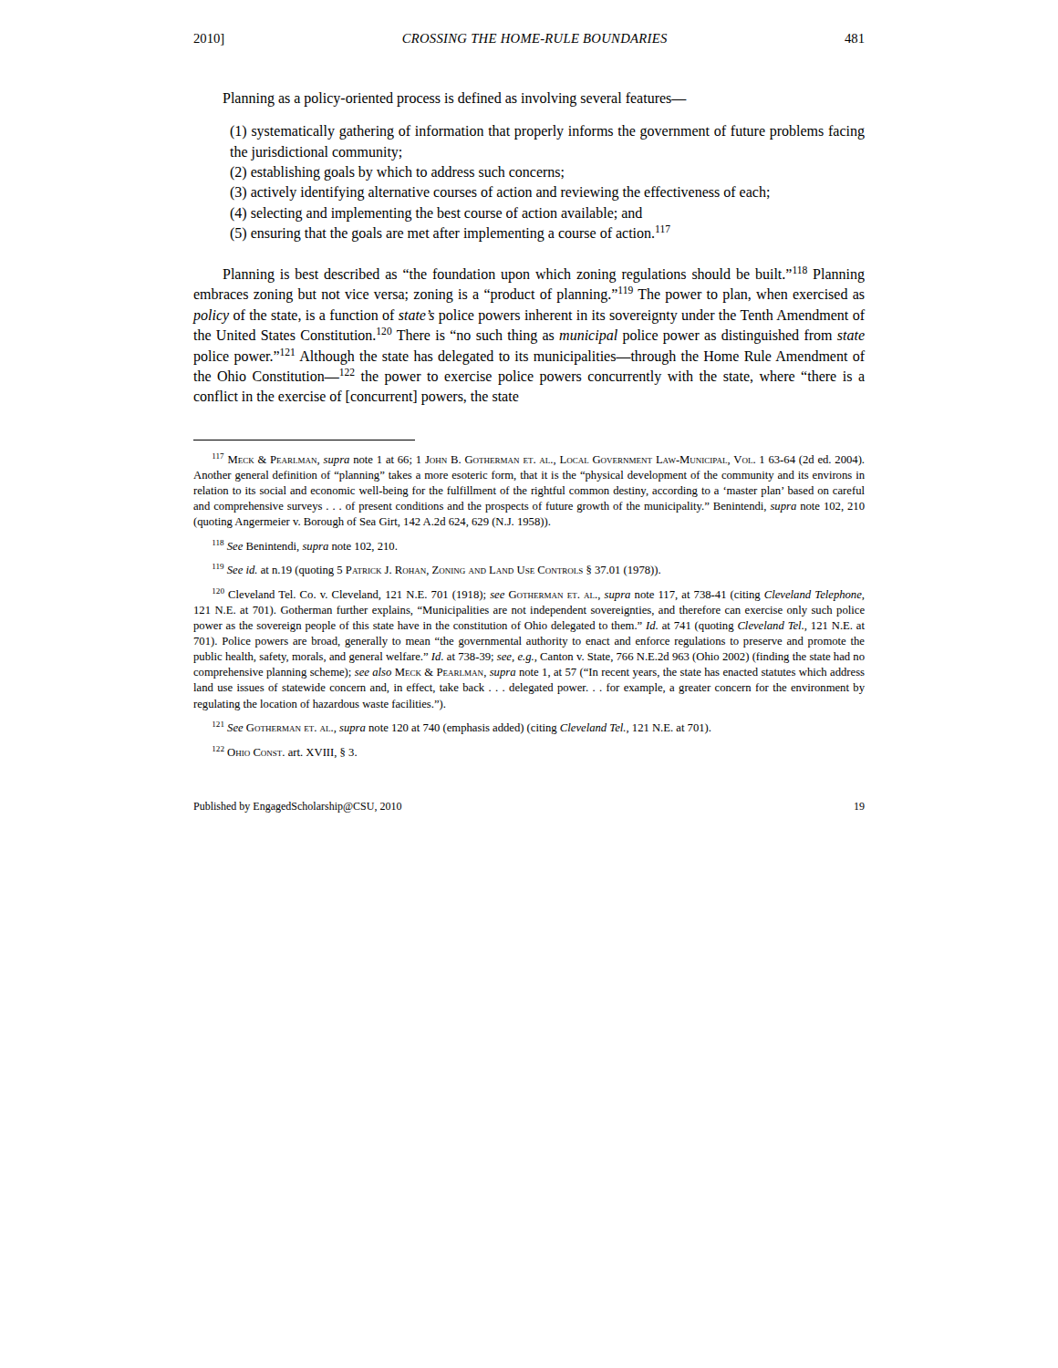2010] Crossing the Home-Rule Boundaries 481
Planning as a policy-oriented process is defined as involving several features—
(1) systematically gathering of information that properly informs the government of future problems facing the jurisdictional community;
(2) establishing goals by which to address such concerns;
(3) actively identifying alternative courses of action and reviewing the effectiveness of each;
(4) selecting and implementing the best course of action available; and
(5) ensuring that the goals are met after implementing a course of action.117
Planning is best described as “the foundation upon which zoning regulations should be built.”118 Planning embraces zoning but not vice versa; zoning is a “product of planning.”119 The power to plan, when exercised as policy of the state, is a function of state’s police powers inherent in its sovereignty under the Tenth Amendment of the United States Constitution.120 There is “no such thing as municipal police power as distinguished from state police power.”121 Although the state has delegated to its municipalities—through the Home Rule Amendment of the Ohio Constitution—122 the power to exercise police powers concurrently with the state, where “there is a conflict in the exercise of [concurrent] powers, the state
117 Meck & Pearlman, supra note 1 at 66; 1 John B. Gotherman et. al., Local Government Law-Municipal, Vol. 1 63-64 (2d ed. 2004). Another general definition of “planning” takes a more esoteric form, that it is the “physical development of the community and its environs in relation to its social and economic well-being for the fulfillment of the rightful common destiny, according to a ‘master plan’ based on careful and comprehensive surveys . . . of present conditions and the prospects of future growth of the municipality.” Benintendi, supra note 102, 210 (quoting Angermeier v. Borough of Sea Girt, 142 A.2d 624, 629 (N.J. 1958)).
118 See Benintendi, supra note 102, 210.
119 See id. at n.19 (quoting 5 Patrick J. Rohan, Zoning and Land Use Controls § 37.01 (1978)).
120 Cleveland Tel. Co. v. Cleveland, 121 N.E. 701 (1918); see Gotherman et. al., supra note 117, at 738-41 (citing Cleveland Telephone, 121 N.E. at 701). Gotherman further explains, “Municipalities are not independent sovereignties, and therefore can exercise only such police power as the sovereign people of this state have in the constitution of Ohio delegated to them.” Id. at 741 (quoting Cleveland Tel., 121 N.E. at 701). Police powers are broad, generally to mean “the governmental authority to enact and enforce regulations to preserve and promote the public health, safety, morals, and general welfare.” Id. at 738-39; see, e.g., Canton v. State, 766 N.E.2d 963 (Ohio 2002) (finding the state had no comprehensive planning scheme); see also Meck & Pearlman, supra note 1, at 57 (“In recent years, the state has enacted statutes which address land use issues of statewide concern and, in effect, take back . . . delegated power. . . for example, a greater concern for the environment by regulating the location of hazardous waste facilities.”).
121 See Gotherman et. al., supra note 120 at 740 (emphasis added) (citing Cleveland Tel., 121 N.E. at 701).
122 Ohio Const. art. XVIII, § 3.
Published by EngagedScholarship@CSU, 2010 19